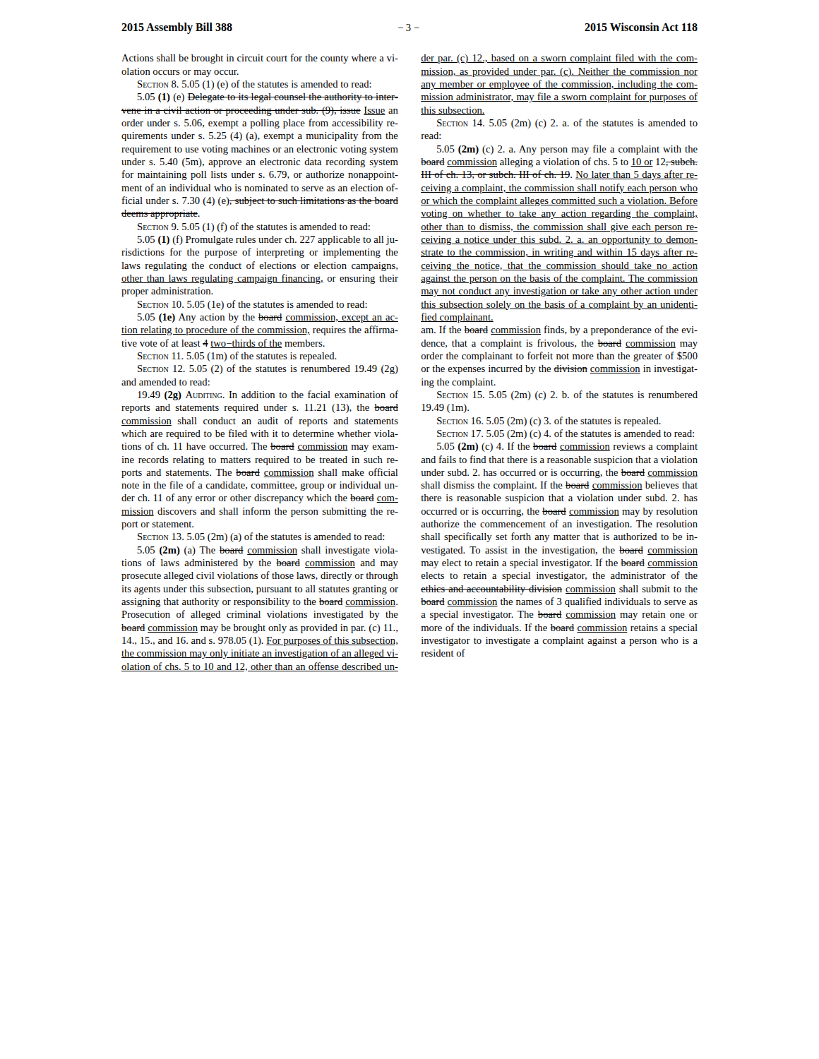2015 Assembly Bill 388 − 3 − 2015 Wisconsin Act 118
Actions shall be brought in circuit court for the county where a violation occurs or may occur.
Section 8. 5.05 (1) (e) of the statutes is amended to read:
5.05 (1) (e) Delegate to its legal counsel the authority to intervene in a civil action or proceeding under sub. (9), issue Issue an order under s. 5.06, exempt a polling place from accessibility requirements under s. 5.25 (4) (a), exempt a municipality from the requirement to use voting machines or an electronic voting system under s. 5.40 (5m), approve an electronic data recording system for maintaining poll lists under s. 6.79, or authorize nonappointment of an individual who is nominated to serve as an election official under s. 7.30 (4) (e), subject to such limitations as the board deems appropriate.
Section 9. 5.05 (1) (f) of the statutes is amended to read:
5.05 (1) (f) Promulgate rules under ch. 227 applicable to all jurisdictions for the purpose of interpreting or implementing the laws regulating the conduct of elections or election campaigns, other than laws regulating campaign financing, or ensuring their proper administration.
Section 10. 5.05 (1e) of the statutes is amended to read:
5.05 (1e) Any action by the board commission, except an action relating to procedure of the commission, requires the affirmative vote of at least 4 two−thirds of the members.
Section 11. 5.05 (1m) of the statutes is repealed.
Section 12. 5.05 (2) of the statutes is renumbered 19.49 (2g) and amended to read:
19.49 (2g) Auditing. In addition to the facial examination of reports and statements required under s. 11.21 (13), the board commission shall conduct an audit of reports and statements which are required to be filed with it to determine whether violations of ch. 11 have occurred. The board commission may examine records relating to matters required to be treated in such reports and statements. The board commission shall make official note in the file of a candidate, committee, group or individual under ch. 11 of any error or other discrepancy which the board commission discovers and shall inform the person submitting the report or statement.
Section 13. 5.05 (2m) (a) of the statutes is amended to read:
5.05 (2m) (a) The board commission shall investigate violations of laws administered by the board commission and may prosecute alleged civil violations of those laws, directly or through its agents under this subsection, pursuant to all statutes granting or assigning that authority or responsibility to the board commission. Prosecution of alleged criminal violations investigated by the board commission may be brought only as provided in par. (c) 11., 14., 15., and 16. and s. 978.05 (1). For purposes of this subsection, the commission may only initiate an investigation of an alleged violation of chs. 5 to 10 and 12, other than an offense described under par. (c) 12., based on a sworn complaint filed with the commission, as provided under par. (c). Neither the commission nor any member or employee of the commission, including the commission administrator, may file a sworn complaint for purposes of this subsection.
Section 14. 5.05 (2m) (c) 2. a. of the statutes is amended to read:
5.05 (2m) (c) 2. a. Any person may file a complaint with the board commission alleging a violation of chs. 5 to 10 or 12, subch. III of ch. 13, or subch. III of ch. 19. No later than 5 days after receiving a complaint, the commission shall notify each person who or which the complaint alleges committed such a violation. Before voting on whether to take any action regarding the complaint, other than to dismiss, the commission shall give each person receiving a notice under this subd. 2. a. an opportunity to demonstrate to the commission, in writing and within 15 days after receiving the notice, that the commission should take no action against the person on the basis of the complaint. The commission may not conduct any investigation or take any other action under this subsection solely on the basis of a complaint by an unidentified complainant.
am. If the board commission finds, by a preponderance of the evidence, that a complaint is frivolous, the board commission may order the complainant to forfeit not more than the greater of $500 or the expenses incurred by the division commission in investigating the complaint.
Section 15. 5.05 (2m) (c) 2. b. of the statutes is renumbered 19.49 (1m).
Section 16. 5.05 (2m) (c) 3. of the statutes is repealed.
Section 17. 5.05 (2m) (c) 4. of the statutes is amended to read:
5.05 (2m) (c) 4. If the board commission reviews a complaint and fails to find that there is a reasonable suspicion that a violation under subd. 2. has occurred or is occurring, the board commission shall dismiss the complaint. If the board commission believes that there is reasonable suspicion that a violation under subd. 2. has occurred or is occurring, the board commission may by resolution authorize the commencement of an investigation. The resolution shall specifically set forth any matter that is authorized to be investigated. To assist in the investigation, the board commission may elect to retain a special investigator. If the board commission elects to retain a special investigator, the administrator of the ethics and accountability division commission shall submit to the board commission the names of 3 qualified individuals to serve as a special investigator. The board commission may retain one or more of the individuals. If the board commission retains a special investigator to investigate a complaint against a person who is a resident of